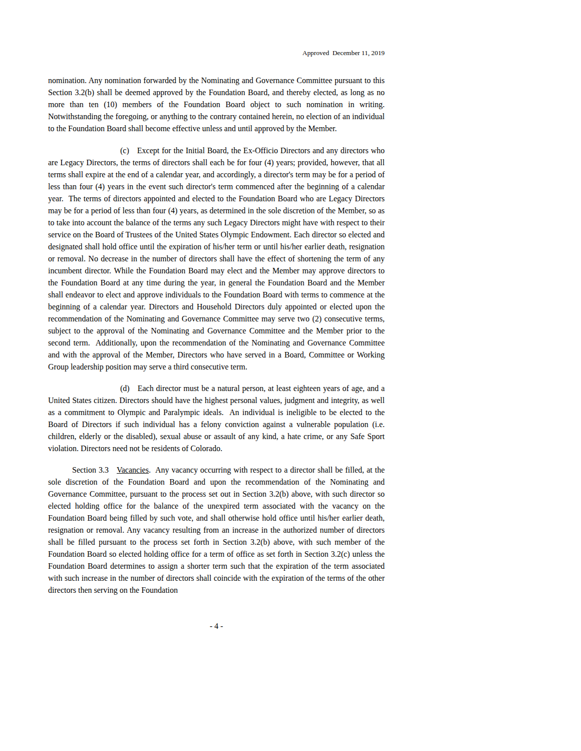Approved December 11, 2019
nomination. Any nomination forwarded by the Nominating and Governance Committee pursuant to this Section 3.2(b) shall be deemed approved by the Foundation Board, and thereby elected, as long as no more than ten (10) members of the Foundation Board object to such nomination in writing. Notwithstanding the foregoing, or anything to the contrary contained herein, no election of an individual to the Foundation Board shall become effective unless and until approved by the Member.
(c) Except for the Initial Board, the Ex-Officio Directors and any directors who are Legacy Directors, the terms of directors shall each be for four (4) years; provided, however, that all terms shall expire at the end of a calendar year, and accordingly, a director's term may be for a period of less than four (4) years in the event such director's term commenced after the beginning of a calendar year. The terms of directors appointed and elected to the Foundation Board who are Legacy Directors may be for a period of less than four (4) years, as determined in the sole discretion of the Member, so as to take into account the balance of the terms any such Legacy Directors might have with respect to their service on the Board of Trustees of the United States Olympic Endowment. Each director so elected and designated shall hold office until the expiration of his/her term or until his/her earlier death, resignation or removal. No decrease in the number of directors shall have the effect of shortening the term of any incumbent director. While the Foundation Board may elect and the Member may approve directors to the Foundation Board at any time during the year, in general the Foundation Board and the Member shall endeavor to elect and approve individuals to the Foundation Board with terms to commence at the beginning of a calendar year. Directors and Household Directors duly appointed or elected upon the recommendation of the Nominating and Governance Committee may serve two (2) consecutive terms, subject to the approval of the Nominating and Governance Committee and the Member prior to the second term. Additionally, upon the recommendation of the Nominating and Governance Committee and with the approval of the Member, Directors who have served in a Board, Committee or Working Group leadership position may serve a third consecutive term.
(d) Each director must be a natural person, at least eighteen years of age, and a United States citizen. Directors should have the highest personal values, judgment and integrity, as well as a commitment to Olympic and Paralympic ideals. An individual is ineligible to be elected to the Board of Directors if such individual has a felony conviction against a vulnerable population (i.e. children, elderly or the disabled), sexual abuse or assault of any kind, a hate crime, or any Safe Sport violation. Directors need not be residents of Colorado.
Section 3.3 Vacancies. Any vacancy occurring with respect to a director shall be filled, at the sole discretion of the Foundation Board and upon the recommendation of the Nominating and Governance Committee, pursuant to the process set out in Section 3.2(b) above, with such director so elected holding office for the balance of the unexpired term associated with the vacancy on the Foundation Board being filled by such vote, and shall otherwise hold office until his/her earlier death, resignation or removal. Any vacancy resulting from an increase in the authorized number of directors shall be filled pursuant to the process set forth in Section 3.2(b) above, with such member of the Foundation Board so elected holding office for a term of office as set forth in Section 3.2(c) unless the Foundation Board determines to assign a shorter term such that the expiration of the term associated with such increase in the number of directors shall coincide with the expiration of the terms of the other directors then serving on the Foundation
- 4 -